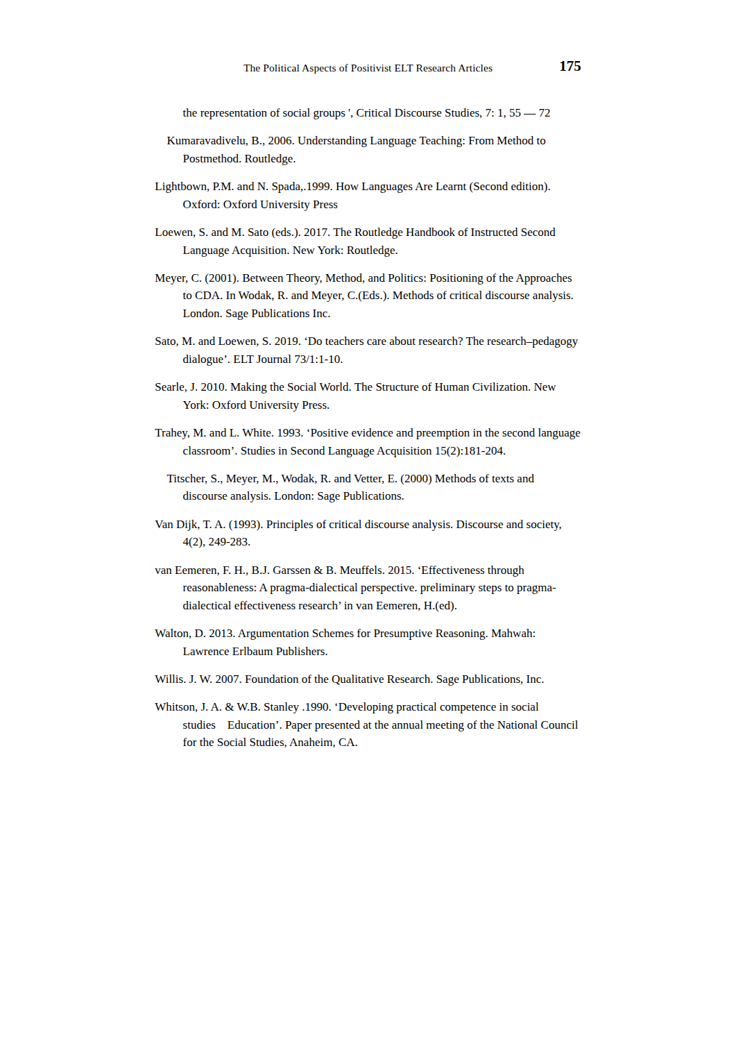The Political Aspects of Positivist ELT Research Articles 175
the representation of social groups ', Critical Discourse Studies, 7: 1, 55 — 72
Kumaravadivelu, B., 2006. Understanding Language Teaching: From Method to Postmethod. Routledge.
Lightbown, P.M. and N. Spada,.1999. How Languages Are Learnt (Second edition). Oxford: Oxford University Press
Loewen, S. and M. Sato (eds.). 2017. The Routledge Handbook of Instructed Second Language Acquisition. New York: Routledge.
Meyer, C. (2001). Between Theory, Method, and Politics: Positioning of the Approaches to CDA. In Wodak, R. and Meyer, C.(Eds.). Methods of critical discourse analysis. London. Sage Publications Inc.
Sato, M. and Loewen, S. 2019. ‘Do teachers care about research? The research–pedagogy dialogue’. ELT Journal 73/1:1-10.
Searle, J. 2010. Making the Social World. The Structure of Human Civilization. New York: Oxford University Press.
Trahey, M. and L. White. 1993. ‘Positive evidence and preemption in the second language classroom’. Studies in Second Language Acquisition 15(2):181-204.
Titscher, S., Meyer, M., Wodak, R. and Vetter, E. (2000) Methods of texts and discourse analysis. London: Sage Publications.
Van Dijk, T. A. (1993). Principles of critical discourse analysis. Discourse and society, 4(2), 249-283.
van Eemeren, F. H., B.J. Garssen & B. Meuffels. 2015. ‘Effectiveness through reasonableness: A pragma-dialectical perspective. preliminary steps to pragma-dialectical effectiveness research’ in van Eemeren, H.(ed).
Walton, D. 2013. Argumentation Schemes for Presumptive Reasoning. Mahwah: Lawrence Erlbaum Publishers.
Willis. J. W. 2007. Foundation of the Qualitative Research. Sage Publications, Inc.
Whitson, J. A. & W.B. Stanley .1990. ‘Developing practical competence in social studies Education’. Paper presented at the annual meeting of the National Council for the Social Studies, Anaheim, CA.